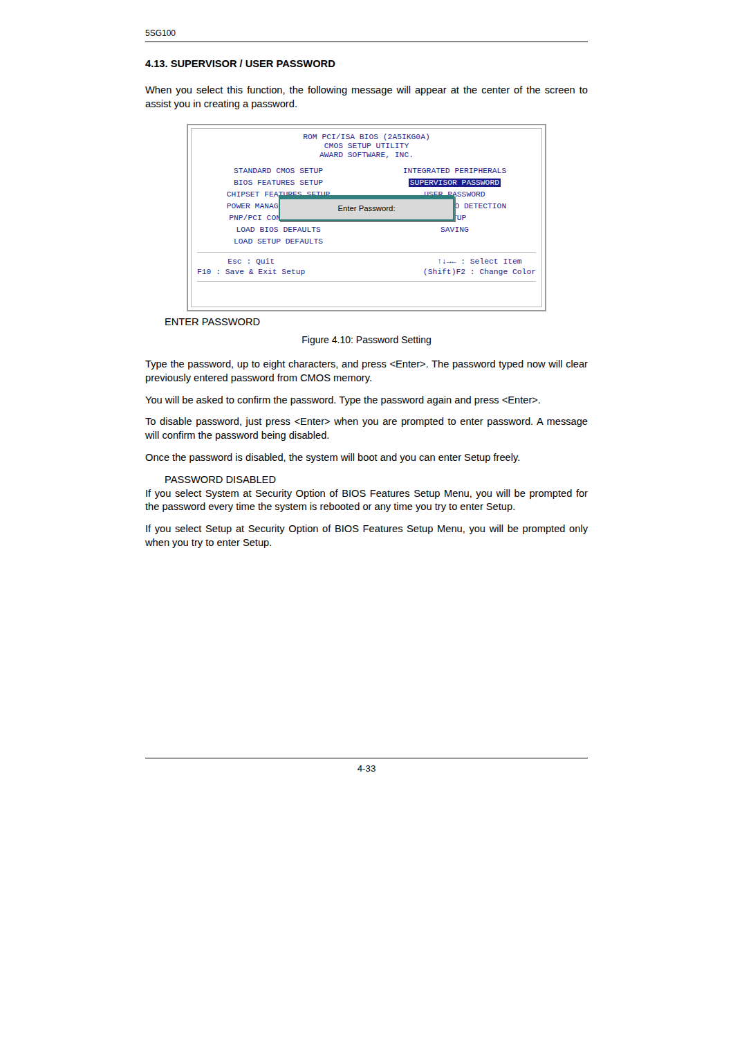5SG100
4.13. SUPERVISOR / USER PASSWORD
When you select this function, the following message will appear at the center of the screen to assist you in creating a password.
ROM PCI/ISA BIOS (2A5IKG0A) CMOS SETUP UTILITY AWARD SOFTWARE, INC.
STANDARD CMOS SETUP
BIOS FEATURES SETUP
CHIPSET FEATURES SETUP
POWER MANAGEMENT SETUP
PNP/PCI CONFIGURATION
LOAD BIOS DEFAULTS
LOAD SETUP DEFAULTS
INTEGRATED PERIPHERALS
SUPERVISOR PASSWORD
USER PASSWORD
IDE HDD AUTO DETECTION
SETUP
SAVING
Esc : Quit
F10 : Save & Exit Setup
↑↓→← : Select Item
(Shift)F2 : Change Color
Enter Password:
ENTER PASSWORD
Figure 4.10: Password Setting
Type the password, up to eight characters, and press <Enter>. The password typed now will clear previously entered password from CMOS memory.
You will be asked to confirm the password. Type the password again and press <Enter>.
To disable password, just press <Enter> when you are prompted to enter password. A message will confirm the password being disabled.
Once the password is disabled, the system will boot and you can enter Setup freely.
PASSWORD DISABLED
If you select System at Security Option of BIOS Features Setup Menu, you will be prompted for the password every time the system is rebooted or any time you try to enter Setup.
If you select Setup at Security Option of BIOS Features Setup Menu, you will be prompted only when you try to enter Setup.
4-33